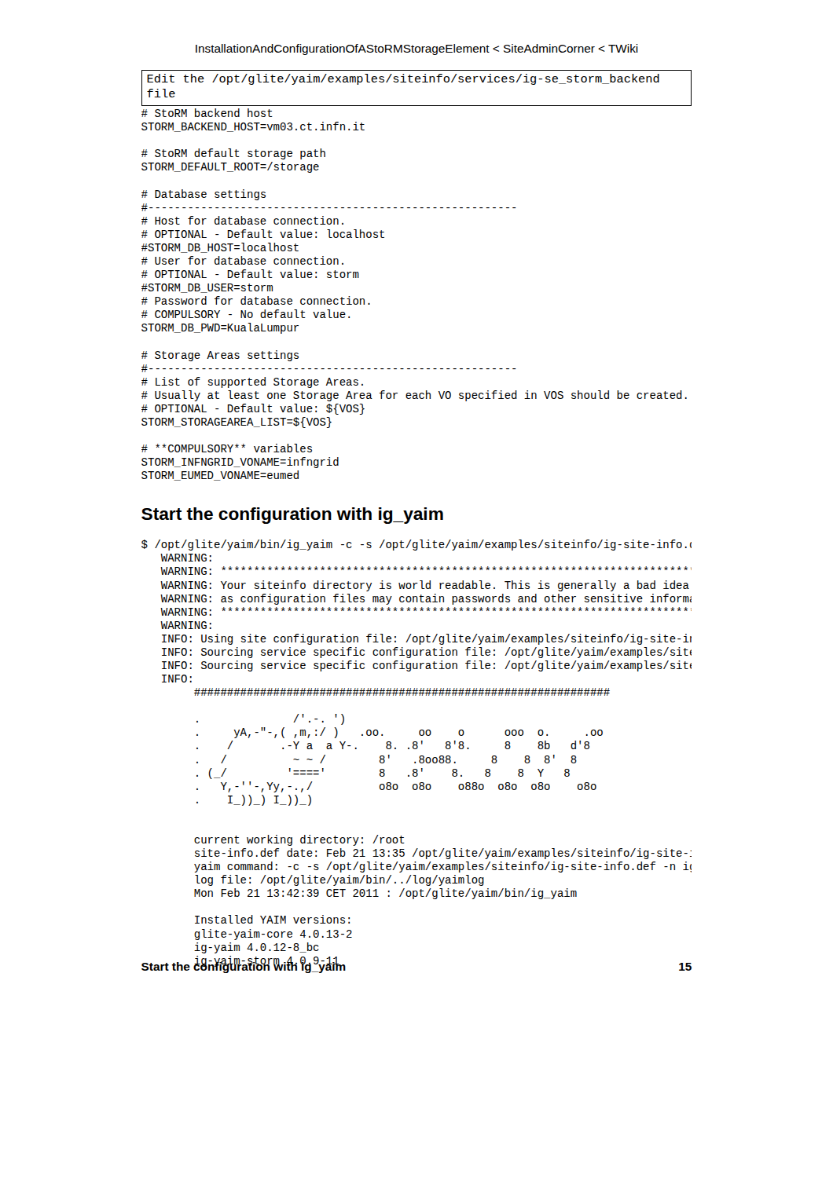InstallationAndConfigurationOfAStoRMStorageElement < SiteAdminCorner < TWiki
Edit the /opt/glite/yaim/examples/siteinfo/services/ig-se_storm_backend
file
# StoRM backend host
STORM_BACKEND_HOST=vm03.ct.infn.it

# StoRM default storage path
STORM_DEFAULT_ROOT=/storage

# Database settings
#--------------------------------------------------------
# Host for database connection.
# OPTIONAL - Default value: localhost
#STORM_DB_HOST=localhost
# User for database connection.
# OPTIONAL - Default value: storm
#STORM_DB_USER=storm
# Password for database connection.
# COMPULSORY - No default value.
STORM_DB_PWD=KualaLumpur

# Storage Areas settings
#--------------------------------------------------------
# List of supported Storage Areas.
# Usually at least one Storage Area for each VO specified in VOS should be created. (e.g. STORM_S
# OPTIONAL - Default value: ${VOS}
STORM_STORAGEAREA_LIST=${VOS}

# **COMPULSORY** variables
STORM_INFNGRID_VONAME=infngrid
STORM_EUMED_VONAME=eumed
Start the configuration with ig_yaim
$ /opt/glite/yaim/bin/ig_yaim -c -s /opt/glite/yaim/examples/siteinfo/ig-site-info.def -n ig_SE_s
   WARNING:
   WARNING: ********************************************************************************
   WARNING: Your siteinfo directory is world readable. This is generally a bad idea
   WARNING: as configuration files may contain passwords and other sensitive information.
   WARNING: ********************************************************************************
   WARNING:
   INFO: Using site configuration file: /opt/glite/yaim/examples/siteinfo/ig-site-info.def
   INFO: Sourcing service specific configuration file: /opt/glite/yaim/examples/siteinfo/services
   INFO: Sourcing service specific configuration file: /opt/glite/yaim/examples/siteinfo/services
   INFO:
        ###############################################################

        .              /'.-. ')
        .     yA,-"-,( ,m,:/ )   .oo.     oo    o      ooo  o.     .oo
        .    /       .-Y a  a Y-.    8. .8'   8'8.     8    8b   d'8
        .   /          ~ ~ /        8'   .8oo88.     8    8  8'  8
        . (_/         '===='        8   .8'    8.   8    8  Y   8
        .   Y,-''-,Yy,-.,/          o8o  o8o    o88o  o8o  o8o    o8o
        .    I_))_) I_))_)


        current working directory: /root
        site-info.def date: Feb 21 13:35 /opt/glite/yaim/examples/siteinfo/ig-site-info.def
        yaim command: -c -s /opt/glite/yaim/examples/siteinfo/ig-site-info.def -n ig_SE_storm_ba
        log file: /opt/glite/yaim/bin/../log/yaimlog
        Mon Feb 21 13:42:39 CET 2011 : /opt/glite/yaim/bin/ig_yaim

        Installed YAIM versions:
        glite-yaim-core 4.0.13-2
        ig-yaim 4.0.12-8_bc
        ig-yaim-storm 4.0.9-11
Start the configuration with ig_yaim 15